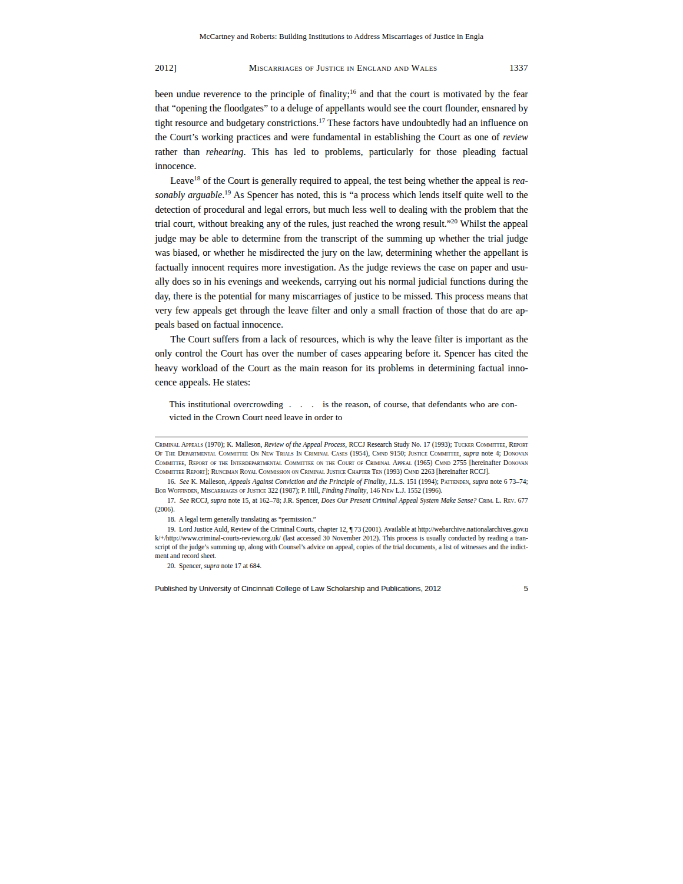McCartney and Roberts: Building Institutions to Address Miscarriages of Justice in Engla
2012] Miscarriages of Justice in England and Wales 1337
been undue reverence to the principle of finality;16 and that the court is motivated by the fear that “opening the floodgates” to a deluge of appellants would see the court flounder, ensnared by tight resource and budgetary constrictions.17 These factors have undoubtedly had an influence on the Court’s working practices and were fundamental in establishing the Court as one of review rather than rehearing. This has led to problems, particularly for those pleading factual innocence.
Leave18 of the Court is generally required to appeal, the test being whether the appeal is reasonably arguable.19 As Spencer has noted, this is “a process which lends itself quite well to the detection of procedural and legal errors, but much less well to dealing with the problem that the trial court, without breaking any of the rules, just reached the wrong result.”20 Whilst the appeal judge may be able to determine from the transcript of the summing up whether the trial judge was biased, or whether he misdirected the jury on the law, determining whether the appellant is factually innocent requires more investigation. As the judge reviews the case on paper and usually does so in his evenings and weekends, carrying out his normal judicial functions during the day, there is the potential for many miscarriages of justice to be missed. This process means that very few appeals get through the leave filter and only a small fraction of those that do are appeals based on factual innocence.
The Court suffers from a lack of resources, which is why the leave filter is important as the only control the Court has over the number of cases appearing before it. Spencer has cited the heavy workload of the Court as the main reason for its problems in determining factual innocence appeals. He states:
This institutional overcrowding . . . is the reason, of course, that defendants who are convicted in the Crown Court need leave in order to
Criminal Appeals (1970); K. Malleson, Review of the Appeal Process, RCCJ Research Study No. 17 (1993); Tucker Committee, Report Of The Departmental Committee On New Trials In Criminal Cases (1954), Cmnd 9150; Justice Committee, supra note 4; Donovan Committee, Report of the Interdepartmental Committee on the Court of Criminal Appeal (1965) Cmnd 2755 [hereinafter Donovan Committee Report]; Runciman Royal Commission on Criminal Justice Chapter Ten (1993) Cmnd 2263 [hereinafter RCCJ].
16. See K. Malleson, Appeals Against Conviction and the Principle of Finality, J.L.S. 151 (1994); Pattenden, supra note 6 73–74; Bob Woffinden, Miscarriages of Justice 322 (1987); P. Hill, Finding Finality, 146 New L.J. 1552 (1996).
17. See RCCJ, supra note 15, at 162–78; J.R. Spencer, Does Our Present Criminal Appeal System Make Sense? Crim. L. Rev. 677 (2006).
18. A legal term generally translating as “permission.”
19. Lord Justice Auld, Review of the Criminal Courts, chapter 12, ¶ 73 (2001). Available at http://webarchive.nationalarchives.gov.uk/+/http://www.criminal-courts-review.org.uk/ (last accessed 30 November 2012). This process is usually conducted by reading a transcript of the judge’s summing up, along with Counsel’s advice on appeal, copies of the trial documents, a list of witnesses and the indictment and record sheet.
20. Spencer, supra note 17 at 684.
Published by University of Cincinnati College of Law Scholarship and Publications, 2012 5